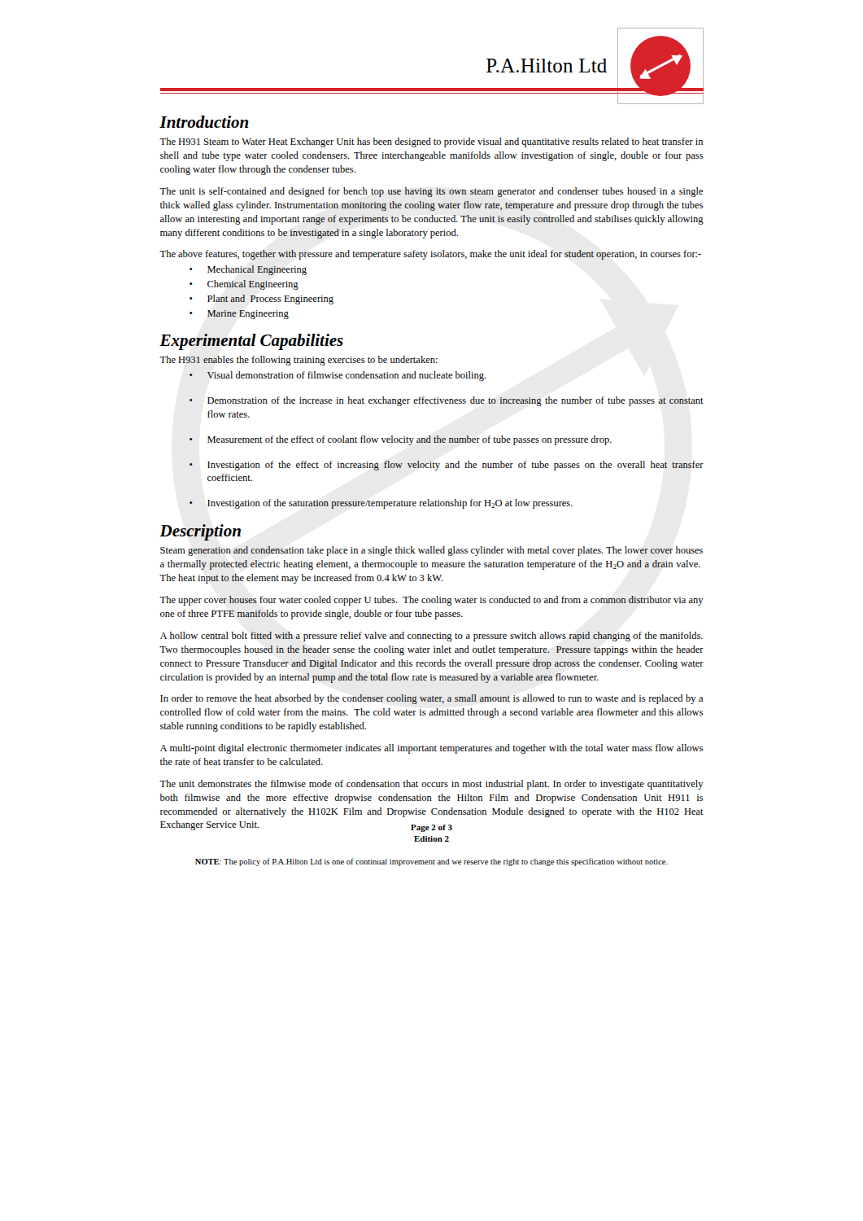P.A.Hilton Ltd
Introduction
The H931 Steam to Water Heat Exchanger Unit has been designed to provide visual and quantitative results related to heat transfer in shell and tube type water cooled condensers. Three interchangeable manifolds allow investigation of single, double or four pass cooling water flow through the condenser tubes.
The unit is self-contained and designed for bench top use having its own steam generator and condenser tubes housed in a single thick walled glass cylinder. Instrumentation monitoring the cooling water flow rate, temperature and pressure drop through the tubes allow an interesting and important range of experiments to be conducted. The unit is easily controlled and stabilises quickly allowing many different conditions to be investigated in a single laboratory period.
The above features, together with pressure and temperature safety isolators, make the unit ideal for student operation, in courses for:-
Mechanical Engineering
Chemical Engineering
Plant and Process Engineering
Marine Engineering
Experimental Capabilities
The H931 enables the following training exercises to be undertaken:
Visual demonstration of filmwise condensation and nucleate boiling.
Demonstration of the increase in heat exchanger effectiveness due to increasing the number of tube passes at constant flow rates.
Measurement of the effect of coolant flow velocity and the number of tube passes on pressure drop.
Investigation of the effect of increasing flow velocity and the number of tube passes on the overall heat transfer coefficient.
Investigation of the saturation pressure/temperature relationship for H2O at low pressures.
Description
Steam generation and condensation take place in a single thick walled glass cylinder with metal cover plates. The lower cover houses a thermally protected electric heating element, a thermocouple to measure the saturation temperature of the H2O and a drain valve. The heat input to the element may be increased from 0.4 kW to 3 kW.
The upper cover houses four water cooled copper U tubes. The cooling water is conducted to and from a common distributor via any one of three PTFE manifolds to provide single, double or four tube passes.
A hollow central bolt fitted with a pressure relief valve and connecting to a pressure switch allows rapid changing of the manifolds. Two thermocouples housed in the header sense the cooling water inlet and outlet temperature. Pressure tappings within the header connect to Pressure Transducer and Digital Indicator and this records the overall pressure drop across the condenser. Cooling water circulation is provided by an internal pump and the total flow rate is measured by a variable area flowmeter.
In order to remove the heat absorbed by the condenser cooling water, a small amount is allowed to run to waste and is replaced by a controlled flow of cold water from the mains. The cold water is admitted through a second variable area flowmeter and this allows stable running conditions to be rapidly established.
A multi-point digital electronic thermometer indicates all important temperatures and together with the total water mass flow allows the rate of heat transfer to be calculated.
The unit demonstrates the filmwise mode of condensation that occurs in most industrial plant. In order to investigate quantitatively both filmwise and the more effective dropwise condensation the Hilton Film and Dropwise Condensation Unit H911 is recommended or alternatively the H102K Film and Dropwise Condensation Module designed to operate with the H102 Heat Exchanger Service Unit.
Page 2 of 3
Edition 2
NOTE: The policy of P.A.Hilton Ltd is one of continual improvement and we reserve the right to change this specification without notice.